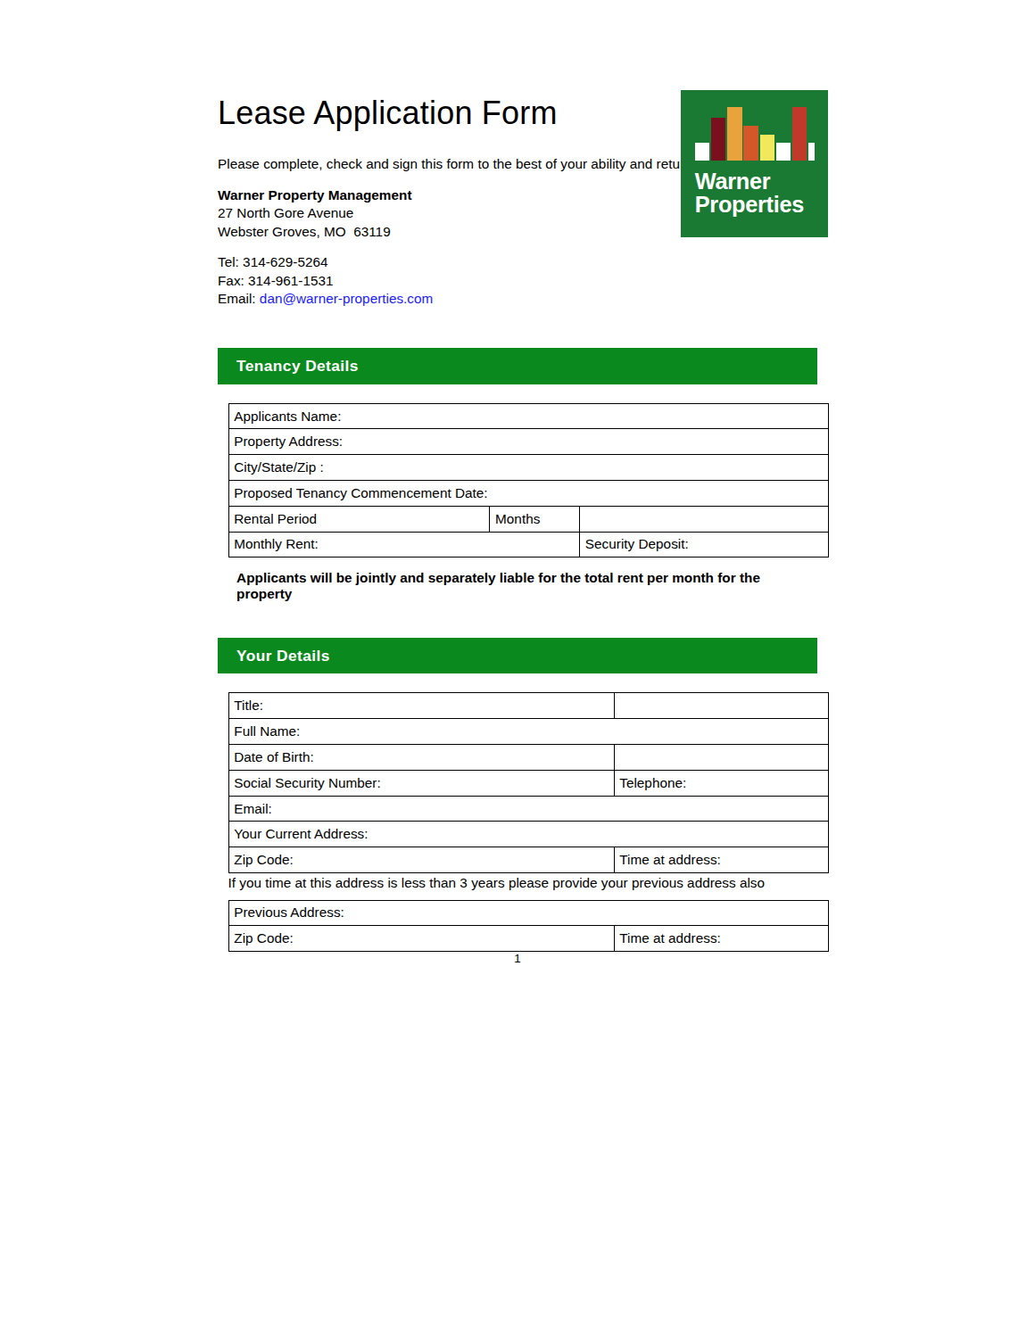Warner
Properties
Lease Application Form
Please complete, check and sign this form to the best of your ability and return it to:
Warner Property Management
27 North Gore Avenue
Webster Groves, MO 63119
Tel: 314-629-5264
Fax: 314-961-1531
Email: dan@warner-properties.com
Tenancy Details
| Applicants Name: |
| Property Address: |
| City/State/Zip : |
| Proposed Tenancy Commencement Date: |
| Rental Period | Months | |
| Monthly Rent: | Security Deposit: |
Applicants will be jointly and separately liable for the total rent per month for the property
Your Details
| Title: | |
| Full Name: |
| Date of Birth: | |
| Social Security Number: | Telephone: |
| Email: |
| Your Current Address: |
| Zip Code: | Time at address: |
If you time at this address is less than 3 years please provide your previous address also
| Previous Address: |
| Zip Code: | Time at address: |
1